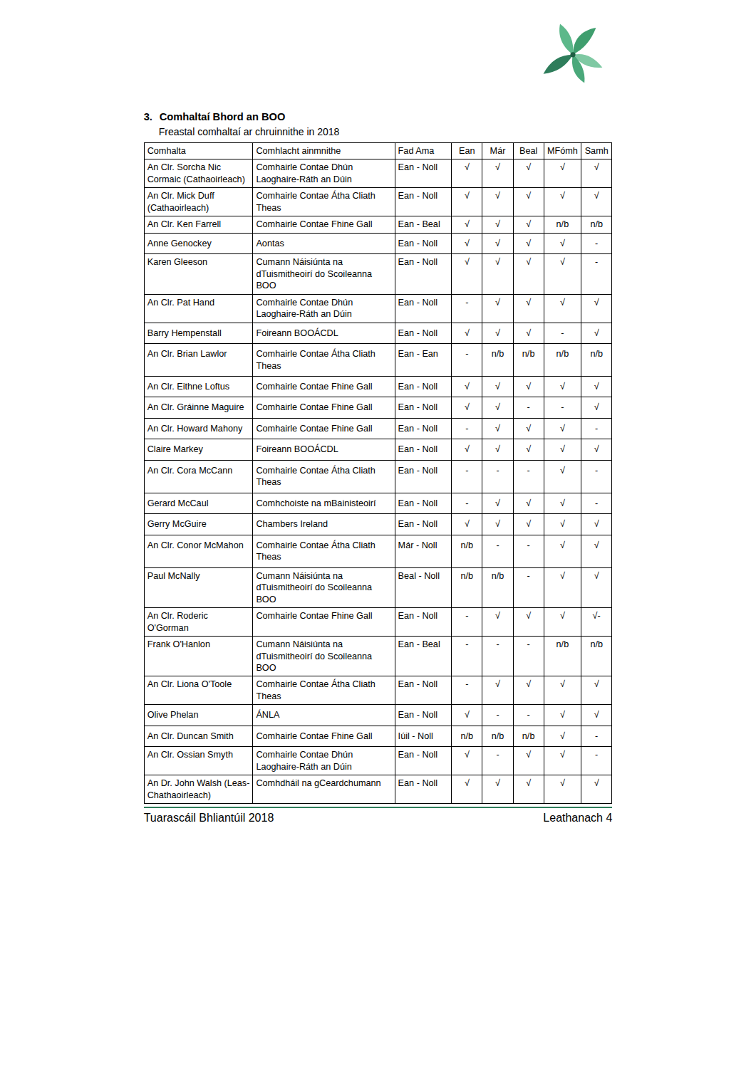3. Comhaltaí Bhord an BOO
Freastal comhaltaí ar chruinnithe in 2018
| Comhalta | Comhlacht ainmnithe | Fad Ama | Ean | Már | Beal | MFómh | Samh |
| --- | --- | --- | --- | --- | --- | --- | --- |
| An Clr. Sorcha Nic Cormaic (Cathaoirleach) | Comhairle Contae Dhún Laoghaire-Ráth an Dúin | Ean - Noll | √ | √ | √ | √ | √ |
| An Clr. Mick Duff (Cathaoirleach) | Comhairle Contae Átha Cliath Theas | Ean - Noll | √ | √ | √ | √ | √ |
| An Clr. Ken Farrell | Comhairle Contae Fhine Gall | Ean - Beal | √ | √ | √ | n/b | n/b |
| Anne Genockey | Aontas | Ean - Noll | √ | √ | √ | √ | - |
| Karen Gleeson | Cumann Náisiúnta na dTuismitheoirí do Scoileanna BOO | Ean - Noll | √ | √ | √ | √ | - |
| An Clr. Pat Hand | Comhairle Contae Dhún Laoghaire-Ráth an Dúin | Ean - Noll | - | √ | √ | √ | √ |
| Barry Hempenstall | Foireann BOOÁCDL | Ean - Noll | √ | √ | √ | - | √ |
| An Clr. Brian Lawlor | Comhairle Contae Átha Cliath Theas | Ean - Ean | - | n/b | n/b | n/b | n/b |
| An Clr. Eithne Loftus | Comhairle Contae Fhine Gall | Ean - Noll | √ | √ | √ | √ | √ |
| An Clr. Gráinne Maguire | Comhairle Contae Fhine Gall | Ean - Noll | √ | √ | - | - | √ |
| An Clr. Howard Mahony | Comhairle Contae Fhine Gall | Ean - Noll | - | √ | √ | √ | - |
| Claire Markey | Foireann BOOÁCDL | Ean - Noll | √ | √ | √ | √ | √ |
| An Clr. Cora McCann | Comhairle Contae Átha Cliath Theas | Ean - Noll | - | - | - | √ | - |
| Gerard McCaul | Comhchoiste na mBainisteoirí | Ean - Noll | - | √ | √ | √ | - |
| Gerry McGuire | Chambers Ireland | Ean - Noll | √ | √ | √ | √ | √ |
| An Clr. Conor McMahon | Comhairle Contae Átha Cliath Theas | Már - Noll | n/b | - | - | √ | √ |
| Paul McNally | Cumann Náisiúnta na dTuismitheoirí do Scoileanna BOO | Beal - Noll | n/b | n/b | - | √ | √ |
| An Clr. Roderic O'Gorman | Comhairle Contae Fhine Gall | Ean - Noll | - | √ | √ | √ | √- |
| Frank O'Hanlon | Cumann Náisiúnta na dTuismitheoirí do Scoileanna BOO | Ean - Beal | - | - | - | n/b | n/b |
| An Clr. Liona O'Toole | Comhairle Contae Átha Cliath Theas | Ean - Noll | - | √ | √ | √ | √ |
| Olive Phelan | ÁNLA | Ean - Noll | √ | - | - | √ | √ |
| An Clr. Duncan Smith | Comhairle Contae Fhine Gall | Iúil - Noll | n/b | n/b | n/b | √ | - |
| An Clr. Ossian Smyth | Comhairle Contae Dhún Laoghaire-Ráth an Dúin | Ean - Noll | √ | - | √ | √ | - |
| An Dr. John Walsh (Leas-Chathaoirleach) | Comhdháil na gCeardchumann | Ean - Noll | √ | √ | √ | √ | √ |
Tuarascáil Bhliantúil 2018 Leathanach 4